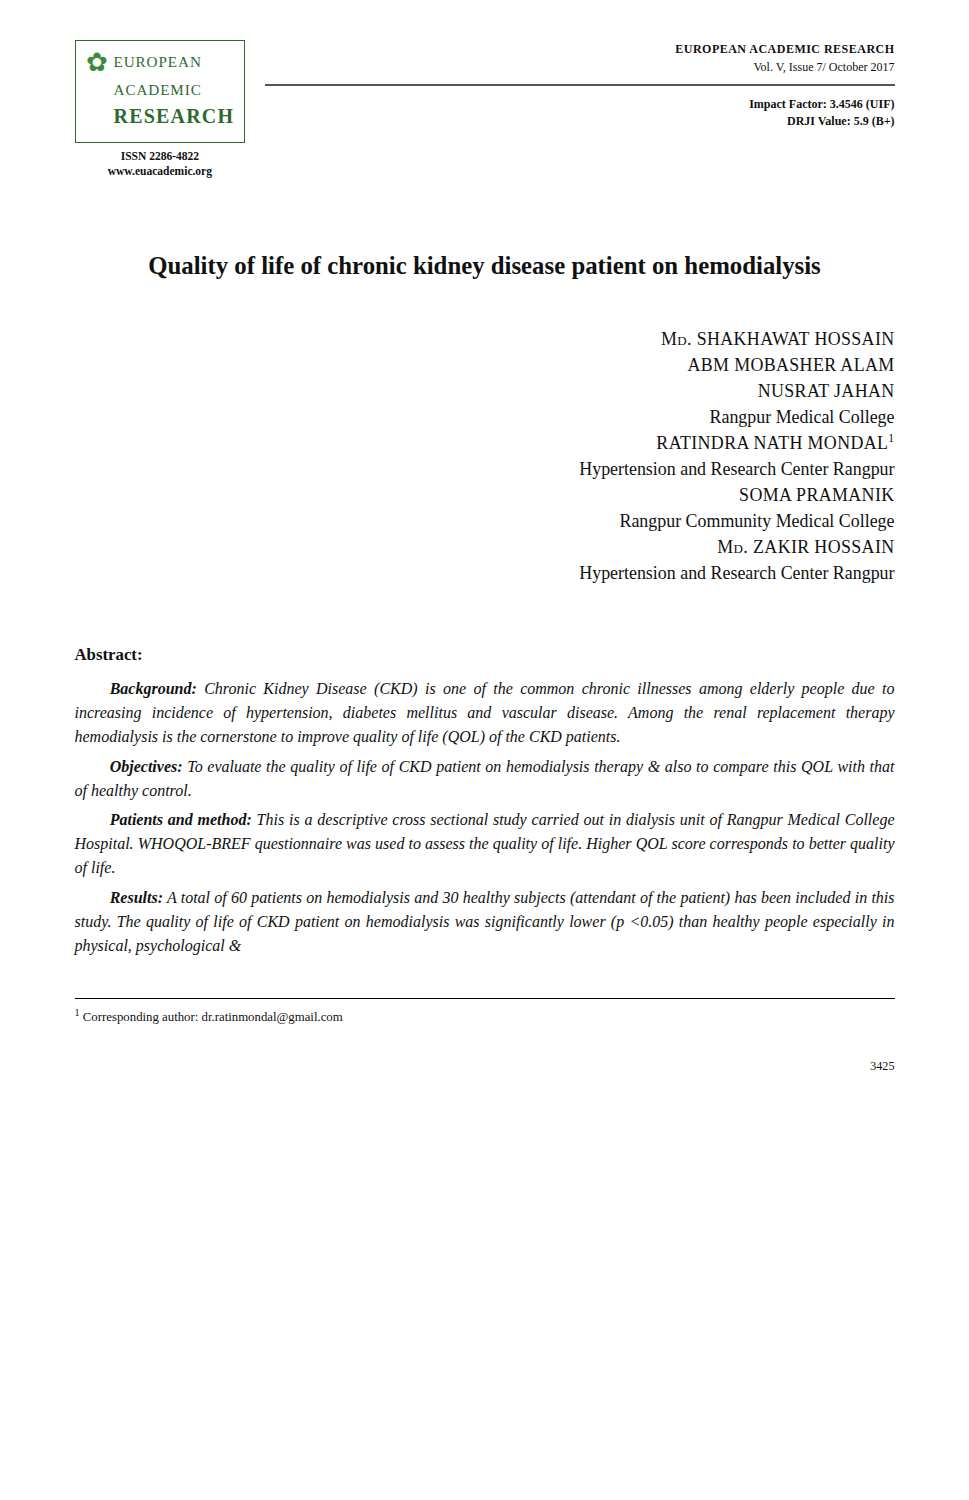✿EUROPEAN
✿ACADEMIC
✿RESEARCH
ISSN 2286-4822
www.euacademic.org
EUROPEAN ACADEMIC RESEARCH
Vol. V, Issue 7/ October 2017
Impact Factor: 3.4546 (UIF)
DRJI Value: 5.9 (B+)
Quality of life of chronic kidney disease patient on hemodialysis
Md. SHAKHAWAT HOSSAIN
ABM MOBASHER ALAM
NUSRAT JAHAN
Rangpur Medical College
RATINDRA NATH MONDAL1
Hypertension and Research Center Rangpur
SOMA PRAMANIK
Rangpur Community Medical College
Md. ZAKIR HOSSAIN
Hypertension and Research Center Rangpur
Abstract:
Background: Chronic Kidney Disease (CKD) is one of the common chronic illnesses among elderly people due to increasing incidence of hypertension, diabetes mellitus and vascular disease. Among the renal replacement therapy hemodialysis is the cornerstone to improve quality of life (QOL) of the CKD patients.
Objectives: To evaluate the quality of life of CKD patient on hemodialysis therapy & also to compare this QOL with that of healthy control.
Patients and method: This is a descriptive cross sectional study carried out in dialysis unit of Rangpur Medical College Hospital. WHOQOL-BREF questionnaire was used to assess the quality of life. Higher QOL score corresponds to better quality of life.
Results: A total of 60 patients on hemodialysis and 30 healthy subjects (attendant of the patient) has been included in this study. The quality of life of CKD patient on hemodialysis was significantly lower (p <0.05) than healthy people especially in physical, psychological &
1 Corresponding author: dr.ratinmondal@gmail.com
3425